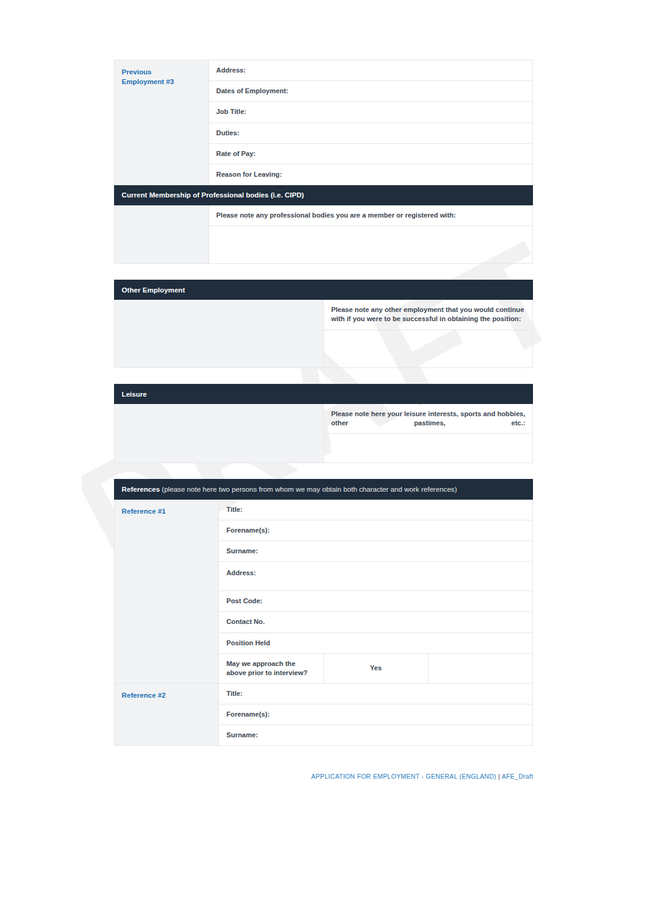DRAFT
| Previous Employment #3 | Address: |
| Dates of Employment: |
| Job Title: |
| Duties: |
| Rate of Pay: |
| Reason for Leaving: |
| Current Membership of Professional bodies (i.e. CIPD) |
| | Please note any professional bodies you are a member or registered with: |
| Other Employment |
| | Please note any other employment that you would continue with if you were to be successful in obtaining the position: |
| Leisure |
| | Please note here your leisure interests, sports and hobbies, other pastimes, etc.: |
| References (please note here two persons from whom we may obtain both character and work references) |
| Reference #1 | Title: |
| Forename(s): |
| Surname: |
| Address: |
| Post Code: |
| Contact No. |
| Position Held |
| May we approach the above prior to interview? | Yes | |
| Reference #2 | Title: |
| Forename(s): |
| Surname: |
APPLICATION FOR EMPLOYMENT - GENERAL (ENGLAND) | AFE_Draft